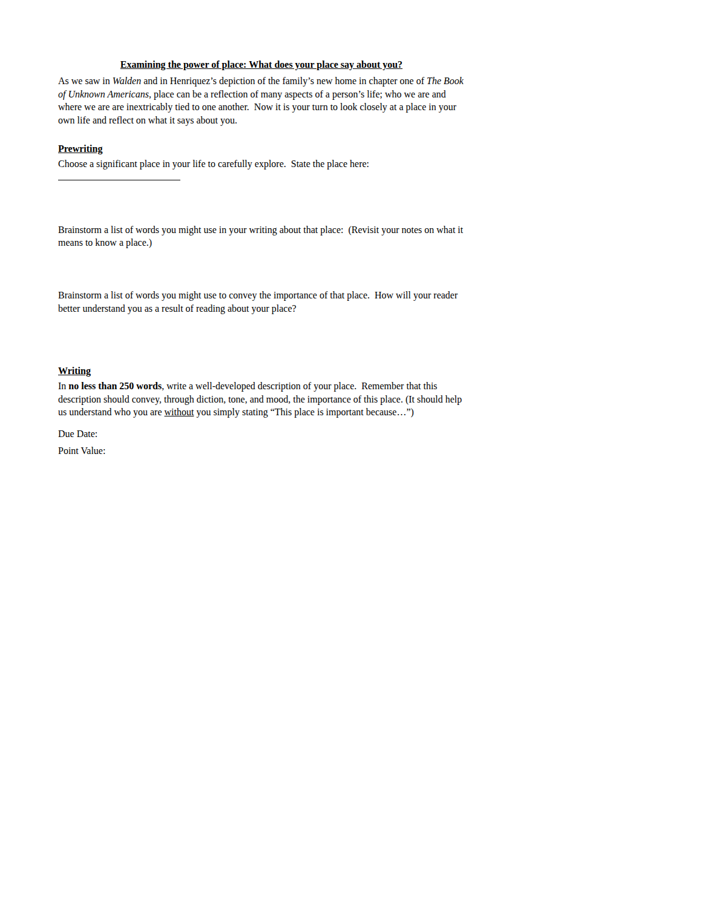Examining the power of place: What does your place say about you?
As we saw in Walden and in Henriquez’s depiction of the family’s new home in chapter one of The Book of Unknown Americans, place can be a reflection of many aspects of a person’s life; who we are and where we are are inextricably tied to one another. Now it is your turn to look closely at a place in your own life and reflect on what it says about you.
Prewriting
Choose a significant place in your life to carefully explore. State the place here:
Brainstorm a list of words you might use in your writing about that place: (Revisit your notes on what it means to know a place.)
Brainstorm a list of words you might use to convey the importance of that place. How will your reader better understand you as a result of reading about your place?
Writing
In no less than 250 words, write a well-developed description of your place. Remember that this description should convey, through diction, tone, and mood, the importance of this place. (It should help us understand who you are without you simply stating “This place is important because…”)
Due Date:
Point Value: